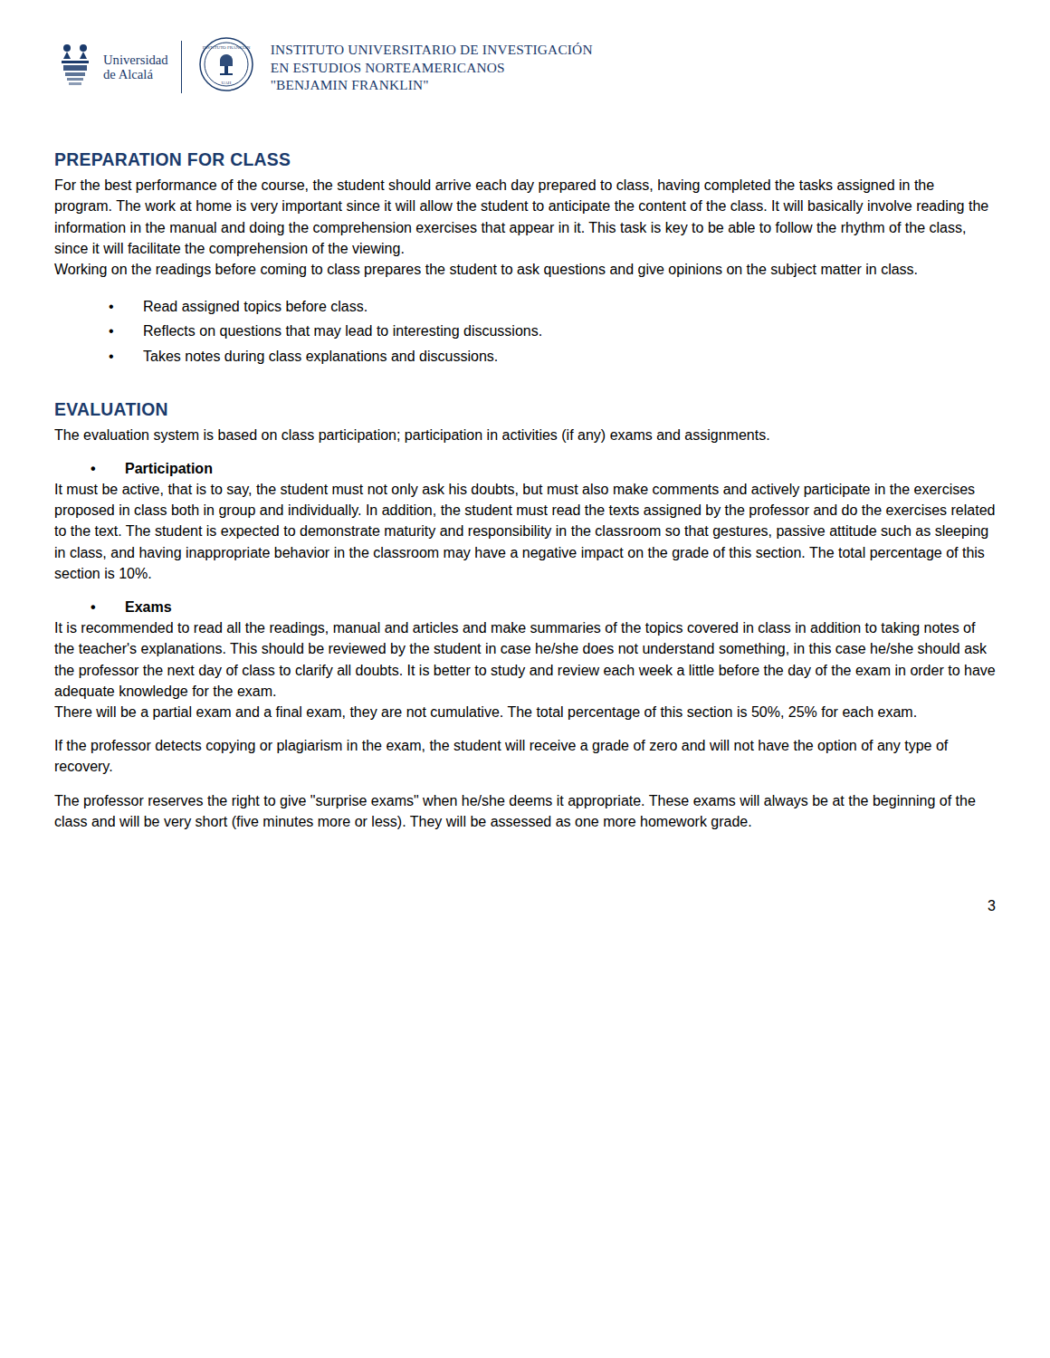Universidad
de Alcalá
INSTITUTO FRANKLIN UAH
INSTITUTO UNIVERSITARIO DE INVESTIGACIÓN EN ESTUDIOS NORTEAMERICANOS "BENJAMIN FRANKLIN"
PREPARATION FOR CLASS
For the best performance of the course, the student should arrive each day prepared to class, having completed the tasks assigned in the program. The work at home is very important since it will allow the student to anticipate the content of the class. It will basically involve reading the information in the manual and doing the comprehension exercises that appear in it. This task is key to be able to follow the rhythm of the class, since it will facilitate the comprehension of the viewing.
Working on the readings before coming to class prepares the student to ask questions and give opinions on the subject matter in class.
Read assigned topics before class.
Reflects on questions that may lead to interesting discussions.
Takes notes during class explanations and discussions.
EVALUATION
The evaluation system is based on class participation; participation in activities (if any) exams and assignments.
Participation
It must be active, that is to say, the student must not only ask his doubts, but must also make comments and actively participate in the exercises proposed in class both in group and individually. In addition, the student must read the texts assigned by the professor and do the exercises related to the text. The student is expected to demonstrate maturity and responsibility in the classroom so that gestures, passive attitude such as sleeping in class, and having inappropriate behavior in the classroom may have a negative impact on the grade of this section. The total percentage of this section is 10%.
Exams
It is recommended to read all the readings, manual and articles and make summaries of the topics covered in class in addition to taking notes of the teacher's explanations. This should be reviewed by the student in case he/she does not understand something, in this case he/she should ask the professor the next day of class to clarify all doubts. It is better to study and review each week a little before the day of the exam in order to have adequate knowledge for the exam.
There will be a partial exam and a final exam, they are not cumulative. The total percentage of this section is 50%, 25% for each exam.
If the professor detects copying or plagiarism in the exam, the student will receive a grade of zero and will not have the option of any type of recovery.
The professor reserves the right to give "surprise exams" when he/she deems it appropriate. These exams will always be at the beginning of the class and will be very short (five minutes more or less). They will be assessed as one more homework grade.
3